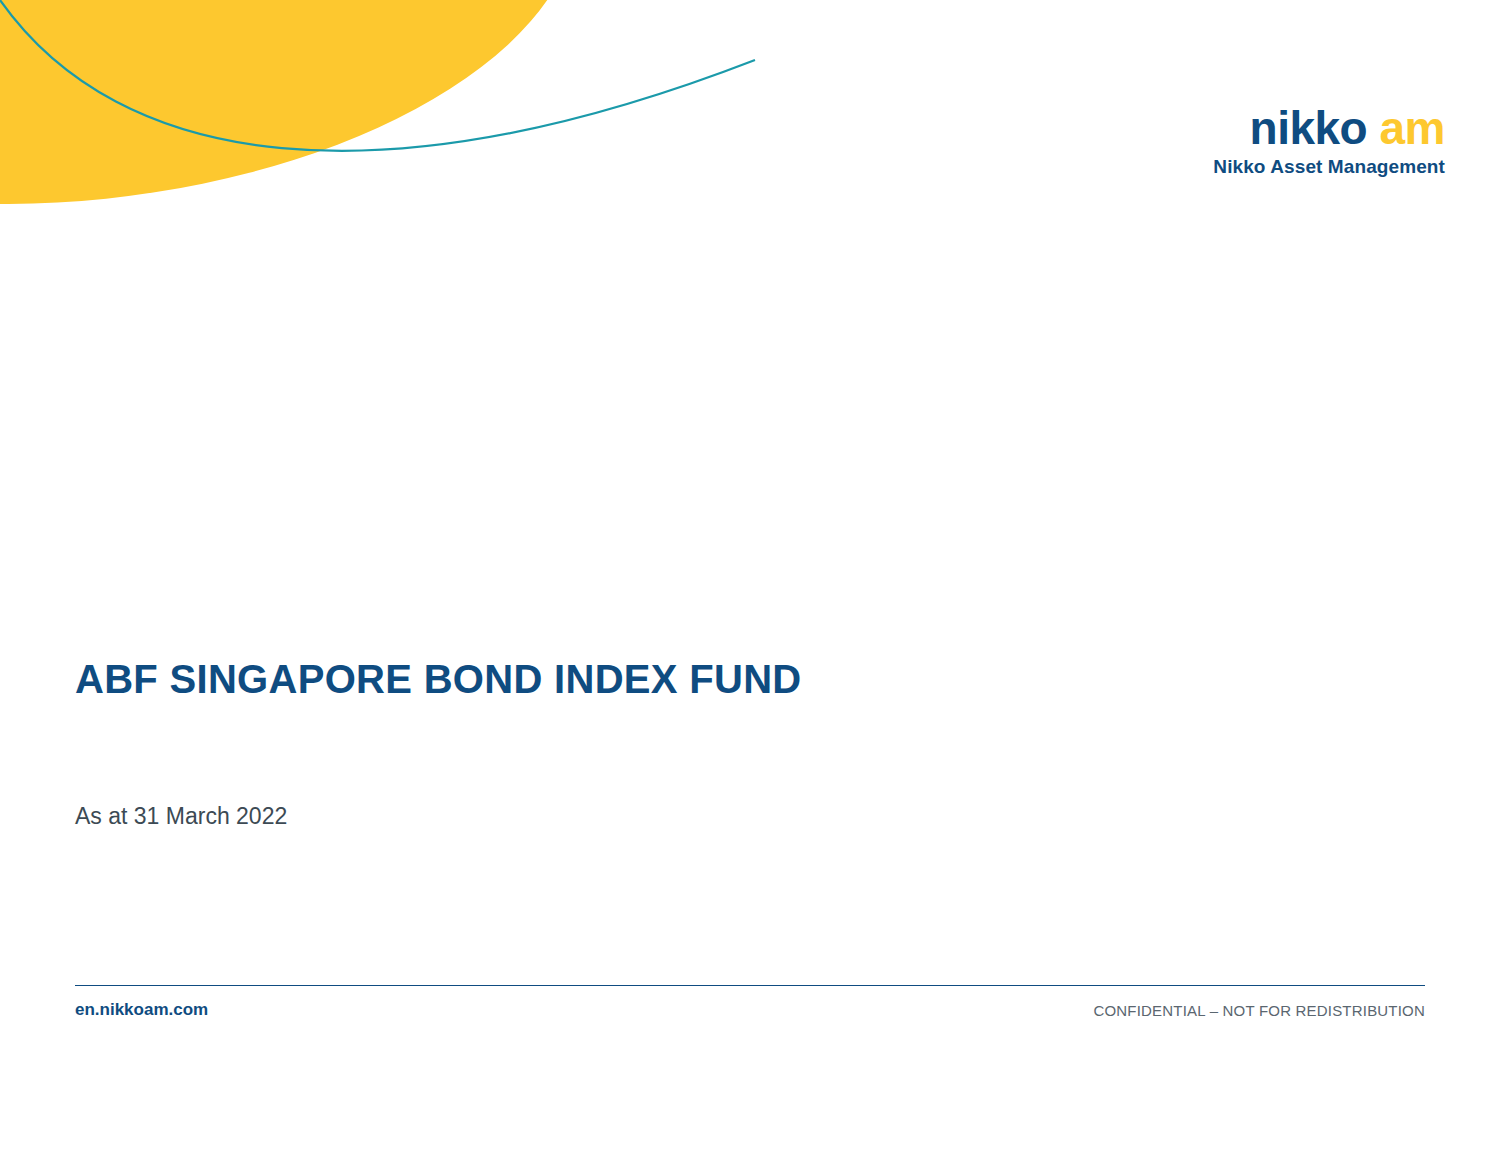nikko am
Nikko Asset Management
ABF SINGAPORE BOND INDEX FUND
As at 31 March 2022
en.nikkoam.com
CONFIDENTIAL – NOT FOR REDISTRIBUTION